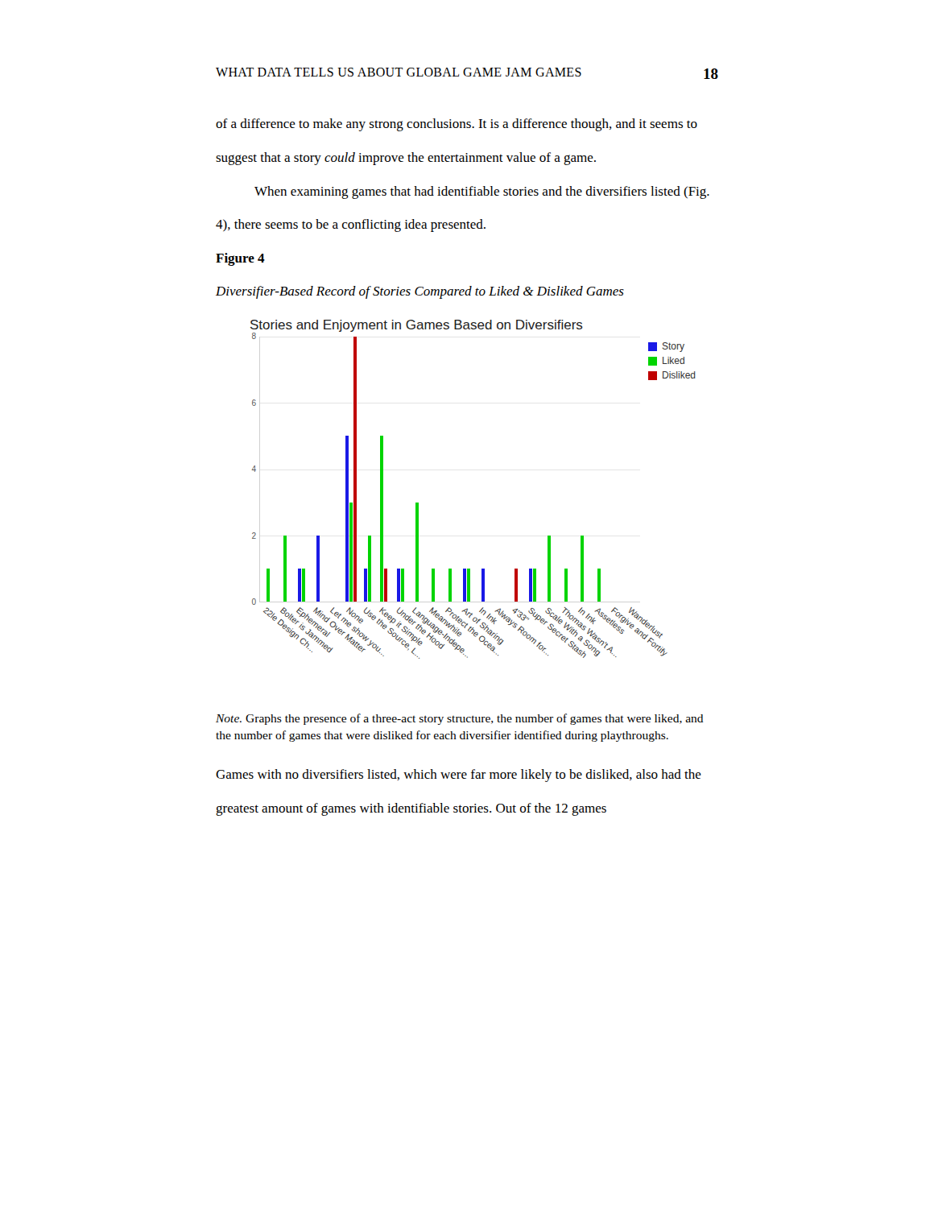18
What Data Tells Us About Global Game Jam Games
of a difference to make any strong conclusions. It is a difference though, and it seems to suggest that a story could improve the entertainment value of a game.
When examining games that had identifiable stories and the diversifiers listed (Fig. 4), there seems to be a conflicting idea presented.
Figure 4
Diversifier-Based Record of Stories Compared to Liked & Disliked Games
Stories and Enjoyment in Games Based on Diversifiers
8 6 4 2 0
22le Design Ch...
Bolter is Jammed
Ephemeral
Mind Over Matter
Let me show you...
None
Use the Source, L...
Keep it Simple
Under the Hood
Language-Indepe...
Meanwhile
Protect the Ocea...
Art of Sharing
In Ink
Always Room for...
4'33"
Super Secret Stash
Scale With a Song
Thomas Wasn't A...
In Ink
Assetless
Forgive and Fortify
Wanderlust
Story
Liked
Disliked
Note. Graphs the presence of a three-act story structure, the number of games that were liked, and the number of games that were disliked for each diversifier identified during playthroughs.
Games with no diversifiers listed, which were far more likely to be disliked, also had the greatest amount of games with identifiable stories. Out of the 12 games